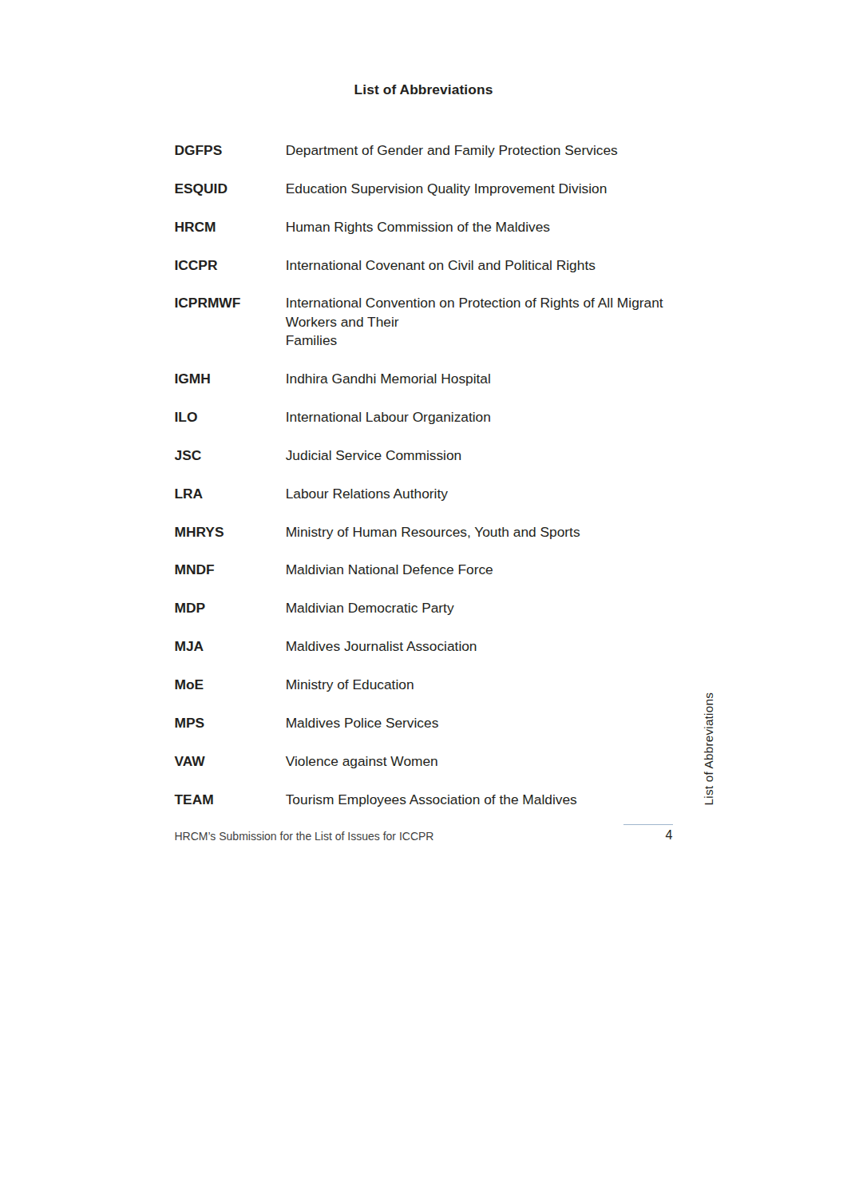List of Abbreviations
| DGFPS | Department of Gender and Family Protection Services |
| ESQUID | Education Supervision Quality Improvement Division |
| HRCM | Human Rights Commission of the Maldives |
| ICCPR | International Covenant on Civil and Political Rights |
| ICPRMWF | International Convention on Protection of Rights of All Migrant Workers and Their Families |
| IGMH | Indhira Gandhi Memorial Hospital |
| ILO | International Labour Organization |
| JSC | Judicial Service Commission |
| LRA | Labour Relations Authority |
| MHRYS | Ministry of Human Resources, Youth and Sports |
| MNDF | Maldivian National Defence Force |
| MDP | Maldivian Democratic Party |
| MJA | Maldives Journalist Association |
| MoE | Ministry of Education |
| MPS | Maldives Police Services |
| VAW | Violence against Women |
| TEAM | Tourism Employees Association of the Maldives |
List of Abbreviations
HRCM’s Submission for the List of Issues for ICCPR
4